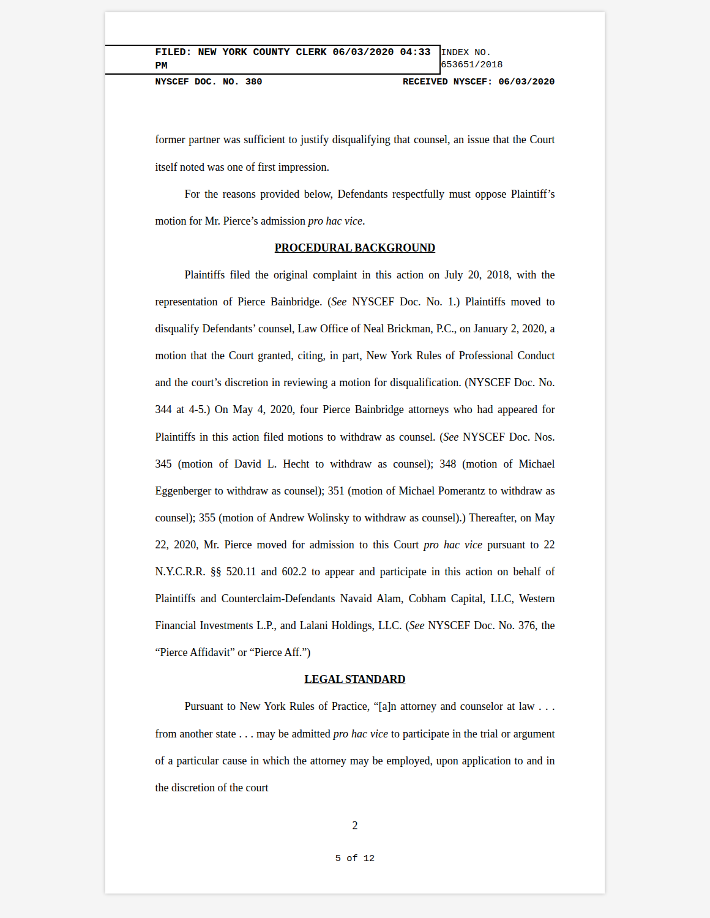FILED: NEW YORK COUNTY CLERK 06/03/2020 04:33 PM INDEX NO. 653651/2018
NYSCEF DOC. NO. 380 RECEIVED NYSCEF: 06/03/2020
former partner was sufficient to justify disqualifying that counsel, an issue that the Court itself noted was one of first impression.
For the reasons provided below, Defendants respectfully must oppose Plaintiff’s motion for Mr. Pierce’s admission pro hac vice.
PROCEDURAL BACKGROUND
Plaintiffs filed the original complaint in this action on July 20, 2018, with the representation of Pierce Bainbridge. (See NYSCEF Doc. No. 1.) Plaintiffs moved to disqualify Defendants’ counsel, Law Office of Neal Brickman, P.C., on January 2, 2020, a motion that the Court granted, citing, in part, New York Rules of Professional Conduct and the court’s discretion in reviewing a motion for disqualification. (NYSCEF Doc. No. 344 at 4-5.) On May 4, 2020, four Pierce Bainbridge attorneys who had appeared for Plaintiffs in this action filed motions to withdraw as counsel. (See NYSCEF Doc. Nos. 345 (motion of David L. Hecht to withdraw as counsel); 348 (motion of Michael Eggenberger to withdraw as counsel); 351 (motion of Michael Pomerantz to withdraw as counsel); 355 (motion of Andrew Wolinsky to withdraw as counsel).) Thereafter, on May 22, 2020, Mr. Pierce moved for admission to this Court pro hac vice pursuant to 22 N.Y.C.R.R. §§ 520.11 and 602.2 to appear and participate in this action on behalf of Plaintiffs and Counterclaim-Defendants Navaid Alam, Cobham Capital, LLC, Western Financial Investments L.P., and Lalani Holdings, LLC. (See NYSCEF Doc. No. 376, the “Pierce Affidavit” or “Pierce Aff.”)
LEGAL STANDARD
Pursuant to New York Rules of Practice, “[a]n attorney and counselor at law . . . from another state . . . may be admitted pro hac vice to participate in the trial or argument of a particular cause in which the attorney may be employed, upon application to and in the discretion of the court
2
5 of 12